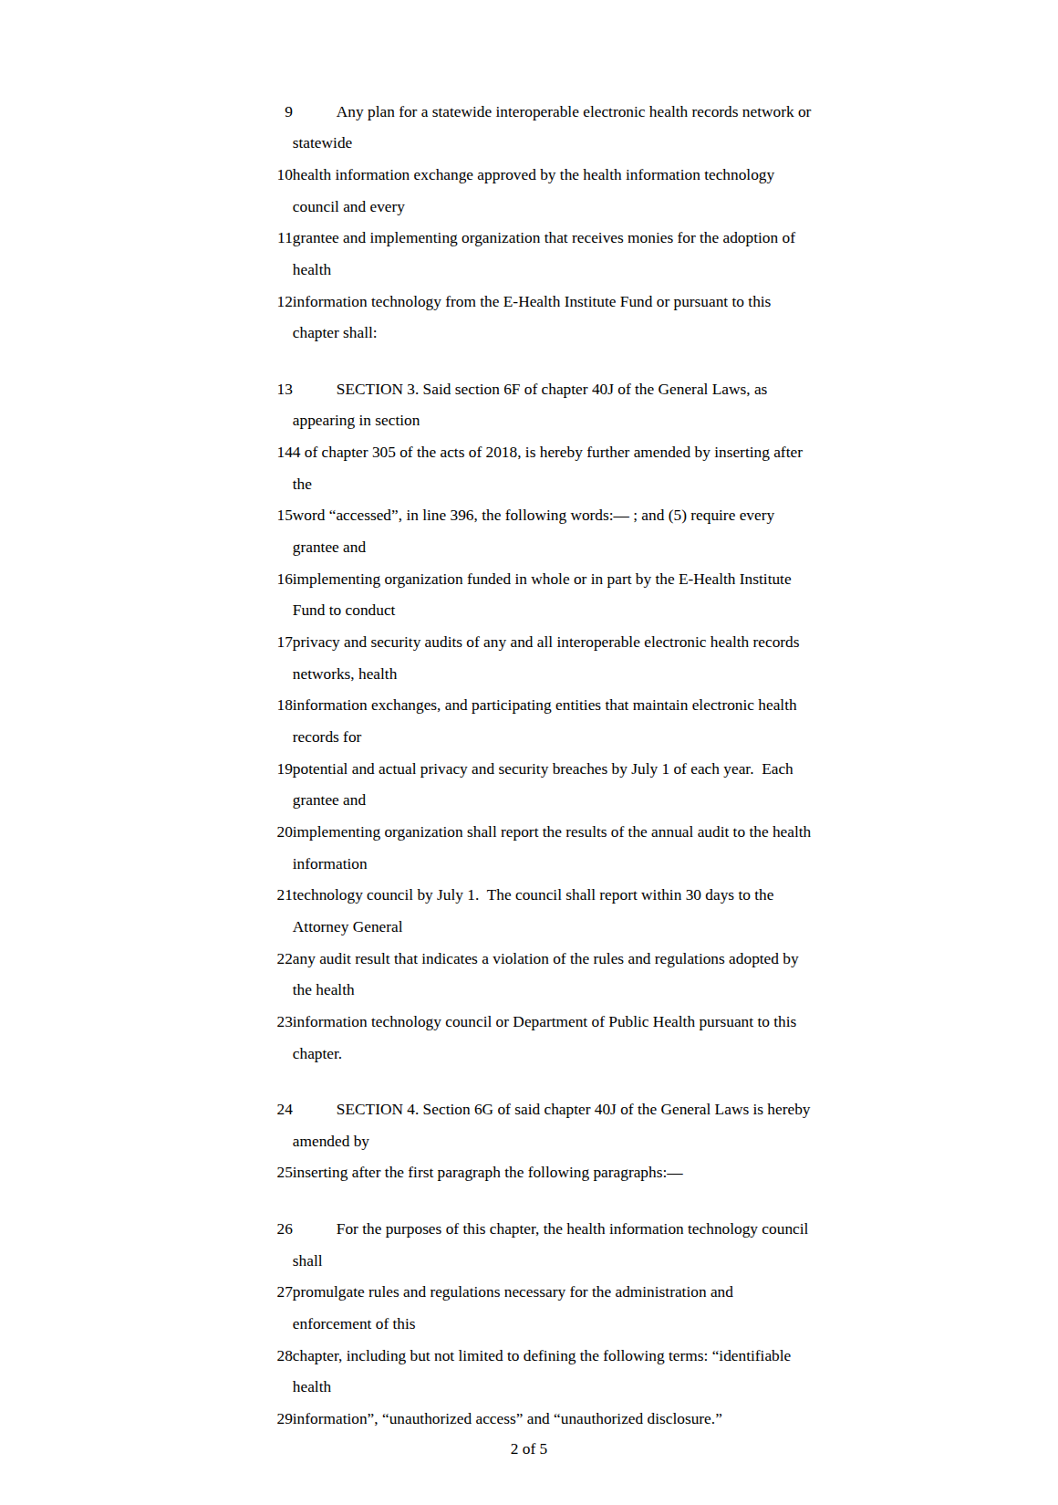| 9 | Any plan for a statewide interoperable electronic health records network or statewide |
| 10 | health information exchange approved by the health information technology council and every |
| 11 | grantee and implementing organization that receives monies for the adoption of health |
| 12 | information technology from the E-Health Institute Fund or pursuant to this chapter shall: |
| 13 | SECTION 3. Said section 6F of chapter 40J of the General Laws, as appearing in section |
| 14 | 4 of chapter 305 of the acts of 2018, is hereby further amended by inserting after the |
| 15 | word “accessed”, in line 396, the following words:— ; and (5) require every grantee and |
| 16 | implementing organization funded in whole or in part by the E-Health Institute Fund to conduct |
| 17 | privacy and security audits of any and all interoperable electronic health records networks, health |
| 18 | information exchanges, and participating entities that maintain electronic health records for |
| 19 | potential and actual privacy and security breaches by July 1 of each year. Each grantee and |
| 20 | implementing organization shall report the results of the annual audit to the health information |
| 21 | technology council by July 1. The council shall report within 30 days to the Attorney General |
| 22 | any audit result that indicates a violation of the rules and regulations adopted by the health |
| 23 | information technology council or Department of Public Health pursuant to this chapter. |
| 24 | SECTION 4. Section 6G of said chapter 40J of the General Laws is hereby amended by |
| 25 | inserting after the first paragraph the following paragraphs:— |
| 26 | For the purposes of this chapter, the health information technology council shall |
| 27 | promulgate rules and regulations necessary for the administration and enforcement of this |
| 28 | chapter, including but not limited to defining the following terms: “identifiable health |
| 29 | information”, “unauthorized access” and “unauthorized disclosure.” |
2 of 5